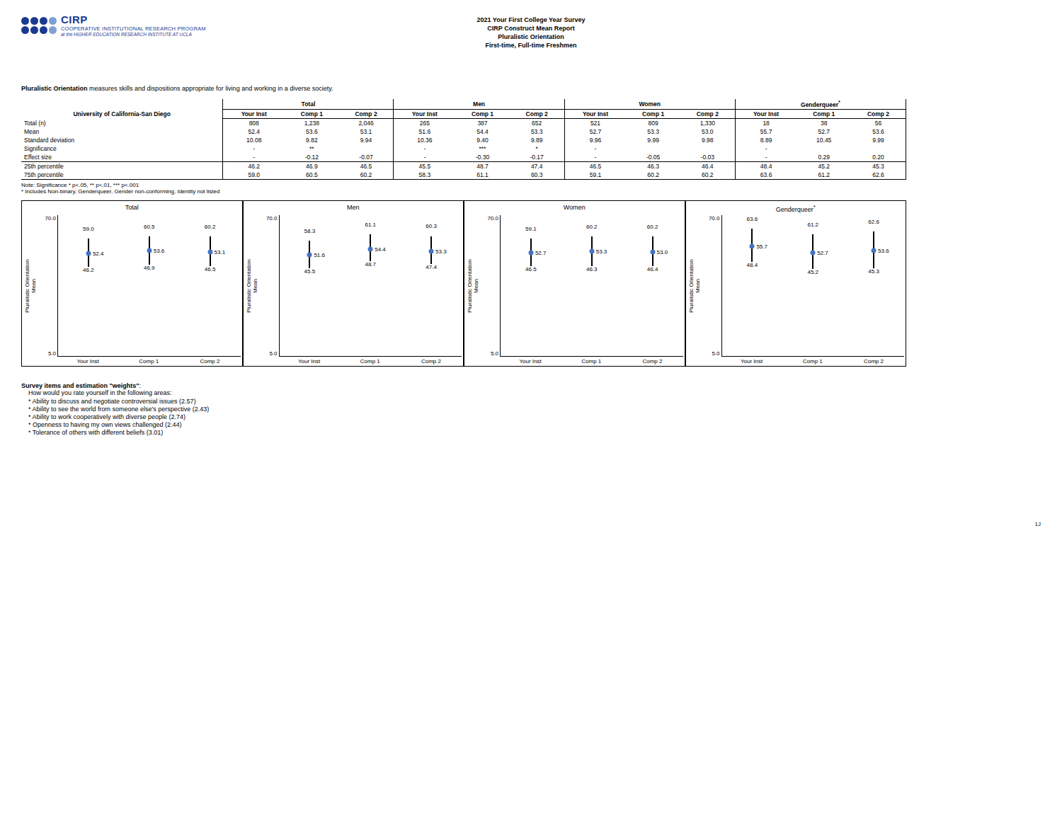CIRP
COOPERATIVE INSTITUTIONAL RESEARCH PROGRAM
at the HIGHER EDUCATION RESEARCH INSTITUTE AT UCLA
2021 Your First College Year Survey
CIRP Construct Mean Report
Pluralistic Orientation
First-time, Full-time Freshmen
Pluralistic Orientation measures skills and dispositions appropriate for living and working in a diverse society.
| | Total | Men | Women | Genderqueer * |
| University of California-San Diego | Your Inst | Comp 1 | Comp 2 | Your Inst | Comp 1 | Comp 2 | Your Inst | Comp 1 | Comp 2 | Your Inst | Comp 1 | Comp 2 |
| Total (n) | 808 | 1,238 | 2,046 | 265 | 387 | 652 | 521 | 809 | 1,330 | 18 | 38 | 56 |
| Mean | 52.4 | 53.6 | 53.1 | 51.6 | 54.4 | 53.3 | 52.7 | 53.3 | 53.0 | 55.7 | 52.7 | 53.6 |
| Standard deviation | 10.08 | 9.82 | 9.94 | 10.36 | 9.40 | 9.89 | 9.96 | 9.99 | 9.98 | 8.89 | 10.45 | 9.99 |
| Significance | - | ** | | - | *** | * | - | | | - | | |
| Effect size | - | -0.12 | -0.07 | - | -0.30 | -0.17 | - | -0.05 | -0.03 | - | 0.29 | 0.20 |
| 25th percentile | 46.2 | 46.9 | 46.5 | 45.5 | 48.7 | 47.4 | 46.5 | 46.3 | 46.4 | 48.4 | 45.2 | 45.3 |
| 75th percentile | 59.0 | 60.5 | 60.2 | 58.3 | 61.1 | 60.3 | 59.1 | 60.2 | 60.2 | 63.6 | 61.2 | 62.6 |
Note: Significance * p<.05, ** p<.01, *** p<.001
* Includes Non-binary, Genderqueer, Gender non-conforming, Identity not listed
Total
Pluralistic Orientation
Mean
70.05.0
59.0
52.4
46.2
60.5
53.6
46.9
60.2
53.1
46.5
Your Inst
Comp 1
Comp 2
Men
Pluralistic Orientation
Mean
70.05.0
58.3
51.6
45.5
61.1
54.4
48.7
60.3
53.3
47.4
Your Inst
Comp 1
Comp 2
Women
Pluralistic Orientation
Mean
70.05.0
59.1
52.7
46.5
60.2
53.3
46.3
60.2
53.0
46.4
Your Inst
Comp 1
Comp 2
Genderqueer*
Pluralistic Orientation
Mean
70.05.0
63.6
55.7
48.4
61.2
52.7
45.2
62.6
53.6
45.3
Your Inst
Comp 1
Comp 2
Survey items and estimation "weights":
How would you rate yourself in the following areas:
* Ability to discuss and negotiate controversial issues (2.57)
* Ability to see the world from someone else's perspective (2.43)
* Ability to work cooperatively with diverse people (2.74)
* Openness to having my own views challenged (2.44)
* Tolerance of others with different beliefs (3.01)
1J